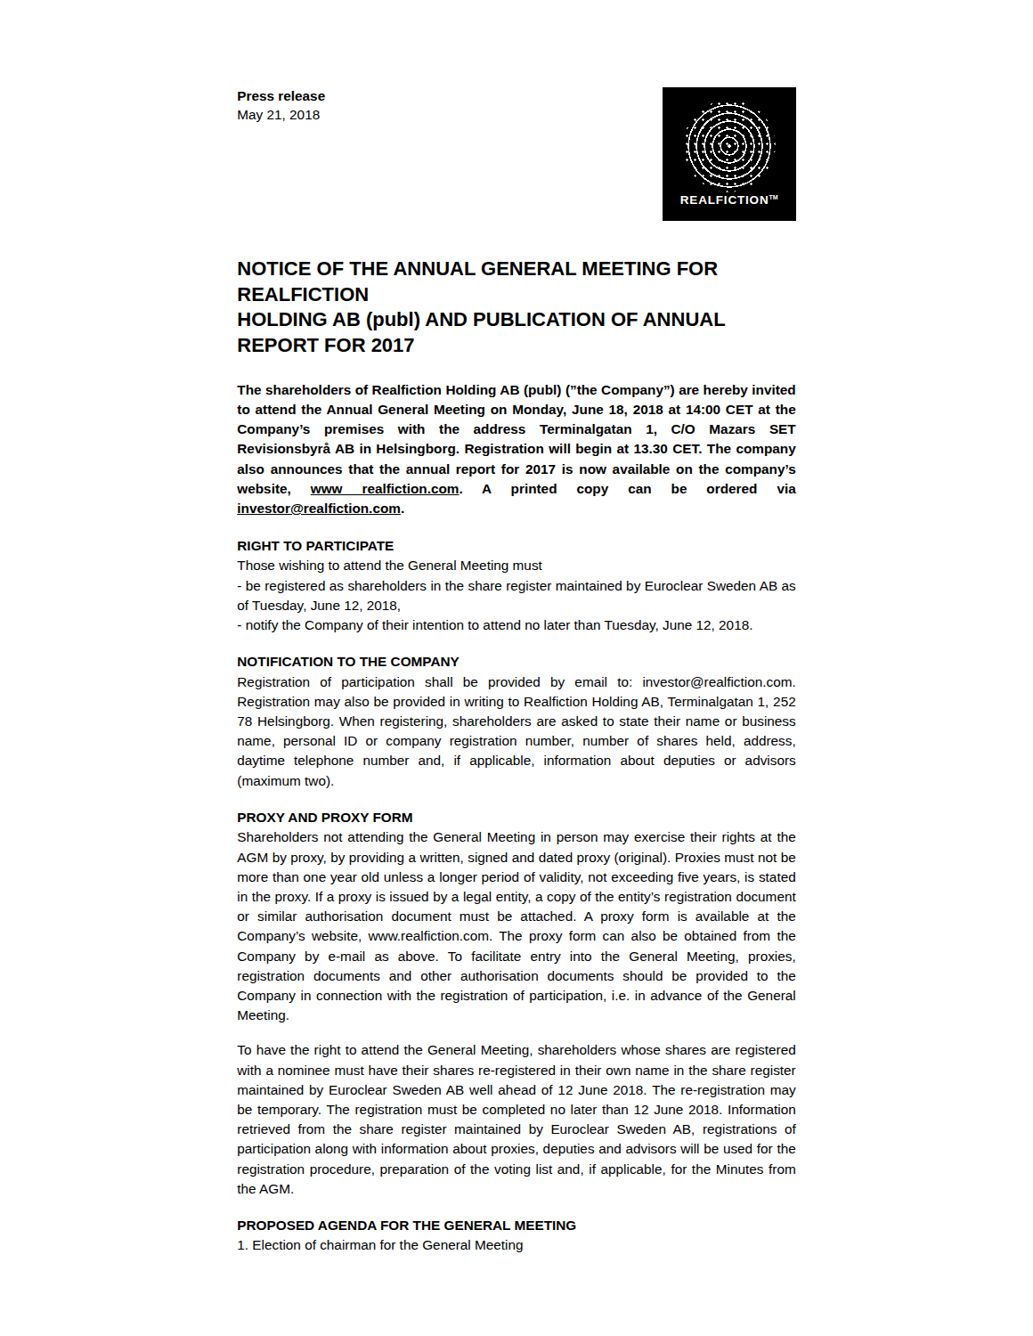Press release
May 21, 2018
REALFICTIONTM
NOTICE OF THE ANNUAL GENERAL MEETING FOR REALFICTION
HOLDING AB (publ) AND PUBLICATION OF ANNUAL REPORT FOR 2017
The shareholders of Realfiction Holding AB (publ) (”the Company”) are hereby invited to attend the Annual General Meeting on Monday, June 18, 2018 at 14:00 CET at the Company’s premises with the address Terminalgatan 1, C/O Mazars SET Revisionsbyrå AB in Helsingborg. Registration will begin at 13.30 CET. The company also announces that the annual report for 2017 is now available on the company’s website, www realfiction.com. A printed copy can be ordered via investor@realfiction.com.
Right to participate
Those wishing to attend the General Meeting must
- be registered as shareholders in the share register maintained by Euroclear Sweden AB as of Tuesday, June 12, 2018,
- notify the Company of their intention to attend no later than Tuesday, June 12, 2018.
Notification to the company
Registration of participation shall be provided by email to: investor@realfiction.com. Registration may also be provided in writing to Realfiction Holding AB, Terminalgatan 1, 252 78 Helsingborg. When registering, shareholders are asked to state their name or business name, personal ID or company registration number, number of shares held, address, daytime telephone number and, if applicable, information about deputies or advisors (maximum two).
Proxy and proxy form
Shareholders not attending the General Meeting in person may exercise their rights at the AGM by proxy, by providing a written, signed and dated proxy (original). Proxies must not be more than one year old unless a longer period of validity, not exceeding five years, is stated in the proxy. If a proxy is issued by a legal entity, a copy of the entity’s registration document or similar authorisation document must be attached. A proxy form is available at the Company’s website, www.realfiction.com. The proxy form can also be obtained from the Company by e-mail as above. To facilitate entry into the General Meeting, proxies, registration documents and other authorisation documents should be provided to the Company in connection with the registration of participation, i.e. in advance of the General Meeting.
To have the right to attend the General Meeting, shareholders whose shares are registered with a nominee must have their shares re-registered in their own name in the share register maintained by Euroclear Sweden AB well ahead of 12 June 2018. The re-registration may be temporary. The registration must be completed no later than 12 June 2018. Information retrieved from the share register maintained by Euroclear Sweden AB, registrations of participation along with information about proxies, deputies and advisors will be used for the registration procedure, preparation of the voting list and, if applicable, for the Minutes from the AGM.
Proposed agenda for the general meeting
1. Election of chairman for the General Meeting